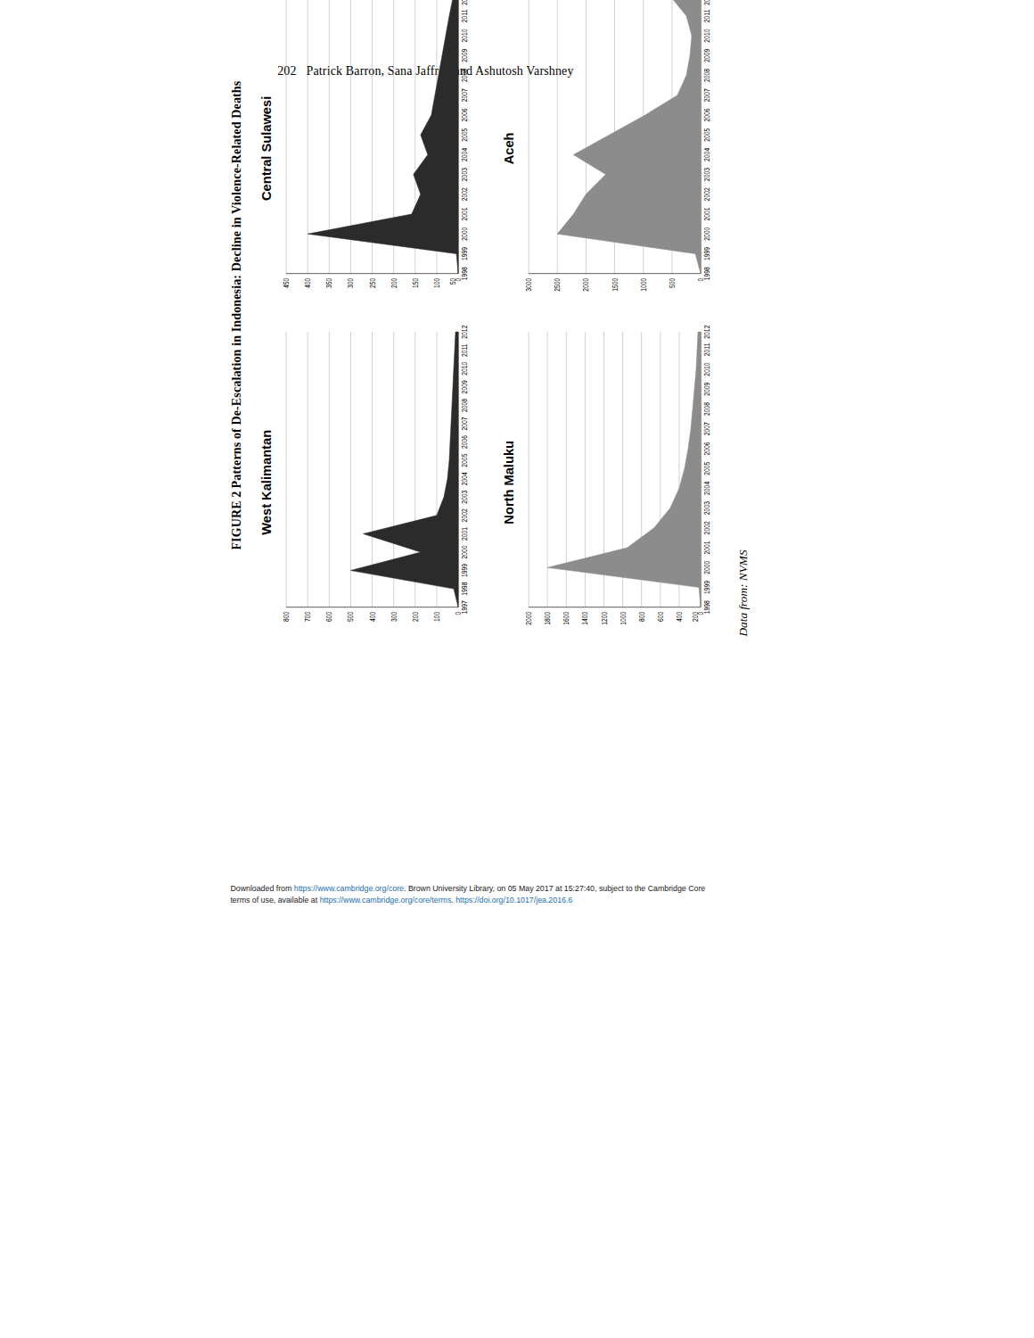202 Patrick Barron, Sana Jaffrey and Ashutosh Varshney
FIGURE 2 Patterns of De-Escalation in Indonesia: Decline in Violence-Related Deaths
West Kalimantan
800 700 600 500 400 300 200 100 0 1997 1998 1999 2000 2001 2002 2003 2004 2005 2006 2007 2008 2009 2010 2011 2012
Central Sulawesi
450 400 350 300 250 200 150 100 50 0 1998 1999 2000 2001 2002 2003 2004 2005 2006 2007 2008 2009 2010 2011 2012
North Maluku
2000 1800 1600 1400 1200 1000 800 600 400 200 0 1998 1999 2000 2001 2002 2003 2004 2005 2006 2007 2008 2009 2010 2011 2012
Aceh
3000 2500 2000 1500 1000 500 0 1998 1999 2000 2001 2002 2003 2004 2005 2006 2007 2008 2009 2010 2011 2012
Data from: NVMS
Downloaded from https://www.cambridge.org/core. Brown University Library, on 05 May 2017 at 15:27:40, subject to the Cambridge Core
terms of use, available at https://www.cambridge.org/core/terms. https://doi.org/10.1017/jea.2016.6